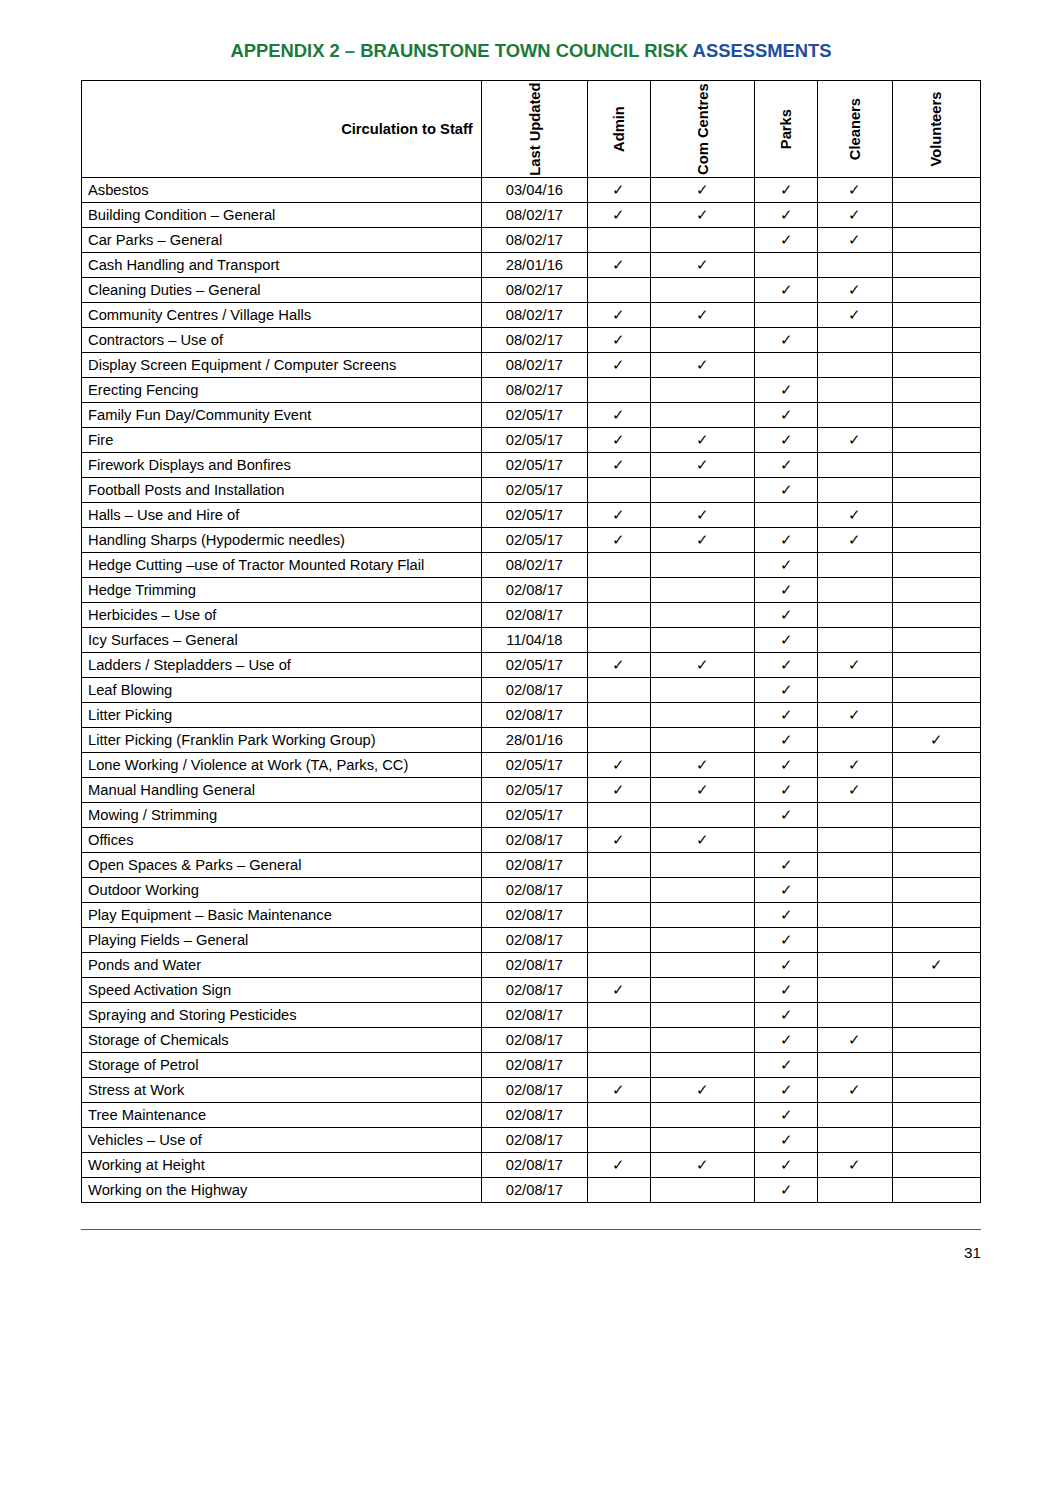APPENDIX 2 – BRAUNSTONE TOWN COUNCIL RISK ASSESSMENTS
| Circulation to Staff | Last Updated | Admin | Com Centres | Parks | Cleaners | Volunteers |
| --- | --- | --- | --- | --- | --- | --- |
| Asbestos | 03/04/16 | ✓ | ✓ | ✓ | ✓ | |
| Building Condition – General | 08/02/17 | ✓ | ✓ | ✓ | ✓ | |
| Car Parks – General | 08/02/17 | | | ✓ | ✓ | |
| Cash Handling and Transport | 28/01/16 | ✓ | ✓ | | | |
| Cleaning Duties – General | 08/02/17 | | | ✓ | ✓ | |
| Community Centres / Village Halls | 08/02/17 | ✓ | ✓ | | ✓ | |
| Contractors – Use of | 08/02/17 | ✓ | | ✓ | | |
| Display Screen Equipment / Computer Screens | 08/02/17 | ✓ | ✓ | | | |
| Erecting Fencing | 08/02/17 | | | ✓ | | |
| Family Fun Day/Community Event | 02/05/17 | ✓ | | ✓ | | |
| Fire | 02/05/17 | ✓ | ✓ | ✓ | ✓ | |
| Firework Displays and Bonfires | 02/05/17 | ✓ | ✓ | ✓ | | |
| Football Posts and Installation | 02/05/17 | | | ✓ | | |
| Halls – Use and Hire of | 02/05/17 | ✓ | ✓ | | ✓ | |
| Handling Sharps (Hypodermic needles) | 02/05/17 | ✓ | ✓ | ✓ | ✓ | |
| Hedge Cutting –use of Tractor Mounted Rotary Flail | 08/02/17 | | | ✓ | | |
| Hedge Trimming | 02/08/17 | | | ✓ | | |
| Herbicides – Use of | 02/08/17 | | | ✓ | | |
| Icy Surfaces – General | 11/04/18 | | | ✓ | | |
| Ladders / Stepladders – Use of | 02/05/17 | ✓ | ✓ | ✓ | ✓ | |
| Leaf Blowing | 02/08/17 | | | ✓ | | |
| Litter Picking | 02/08/17 | | | ✓ | ✓ | |
| Litter Picking (Franklin Park Working Group) | 28/01/16 | | | ✓ | | ✓ |
| Lone Working / Violence at Work (TA, Parks, CC) | 02/05/17 | ✓ | ✓ | ✓ | ✓ | |
| Manual Handling General | 02/05/17 | ✓ | ✓ | ✓ | ✓ | |
| Mowing / Strimming | 02/05/17 | | | ✓ | | |
| Offices | 02/08/17 | ✓ | ✓ | | | |
| Open Spaces & Parks – General | 02/08/17 | | | ✓ | | |
| Outdoor Working | 02/08/17 | | | ✓ | | |
| Play Equipment – Basic Maintenance | 02/08/17 | | | ✓ | | |
| Playing Fields – General | 02/08/17 | | | ✓ | | |
| Ponds and Water | 02/08/17 | | | ✓ | | ✓ |
| Speed Activation Sign | 02/08/17 | ✓ | | ✓ | | |
| Spraying and Storing Pesticides | 02/08/17 | | | ✓ | | |
| Storage of Chemicals | 02/08/17 | | | ✓ | ✓ | |
| Storage of Petrol | 02/08/17 | | | ✓ | | |
| Stress at Work | 02/08/17 | ✓ | ✓ | ✓ | ✓ | |
| Tree Maintenance | 02/08/17 | | | ✓ | | |
| Vehicles – Use of | 02/08/17 | | | ✓ | | |
| Working at Height | 02/08/17 | ✓ | ✓ | ✓ | ✓ | |
| Working on the Highway | 02/08/17 | | | ✓ | | |
31